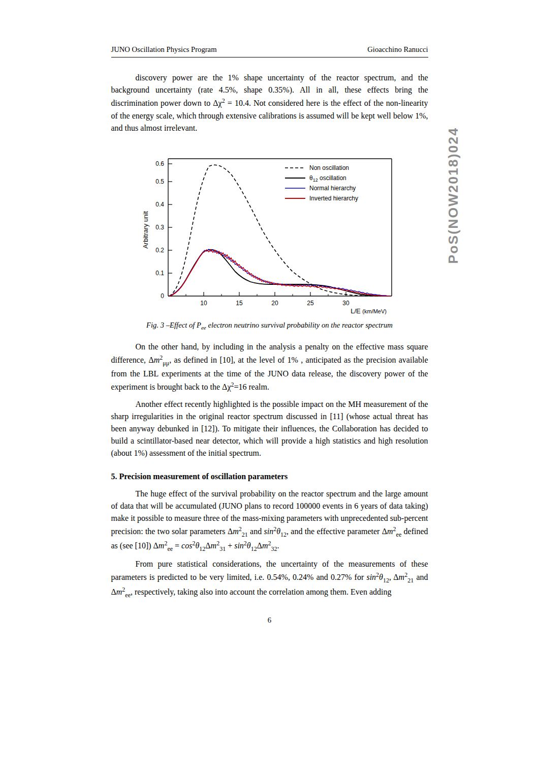JUNO Oscillation Physics Program
Gioacchino Ranucci
PoS(NOW2018)024
discovery power are the 1% shape uncertainty of the reactor spectrum, and the background uncertainty (rate 4.5%, shape 0.35%). All in all, these effects bring the discrimination power down to Δχ2 = 10.4. Not considered here is the effect of the non-linearity of the energy scale, which through extensive calibrations is assumed will be kept well below 1%, and thus almost irrelevant.
0 0.1 0.2 0.3 0.4 0.5 0.6 Arbitrary unit 10 15 20 25 30 L/E (km/MeV) Non oscillation θ12 oscillation Normal hierarchy Inverted hierarchy
Fig. 3 –Effect of Pee electron neutrino survival probability on the reactor spectrum
On the other hand, by including in the analysis a penalty on the effective mass square difference, Δm2μμ, as defined in [10], at the level of 1% , anticipated as the precision available from the LBL experiments at the time of the JUNO data release, the discovery power of the experiment is brought back to the Δχ2=16 realm.
Another effect recently highlighted is the possible impact on the MH measurement of the sharp irregularities in the original reactor spectrum discussed in [11] (whose actual threat has been anyway debunked in [12]). To mitigate their influences, the Collaboration has decided to build a scintillator-based near detector, which will provide a high statistics and high resolution (about 1%) assessment of the initial spectrum.
5. Precision measurement of oscillation parameters
The huge effect of the survival probability on the reactor spectrum and the large amount of data that will be accumulated (JUNO plans to record 100000 events in 6 years of data taking) make it possible to measure three of the mass-mixing parameters with unprecedented sub-percent precision: the two solar parameters Δm221 and sin2θ12, and the effective parameter Δm2ee defined as (see [10]) Δm2ee = cos2θ12Δm231 + sin2θ12Δm232.
From pure statistical considerations, the uncertainty of the measurements of these parameters is predicted to be very limited, i.e. 0.54%, 0.24% and 0.27% for sin2θ12, Δm221 and Δm2ee, respectively, taking also into account the correlation among them. Even adding
6